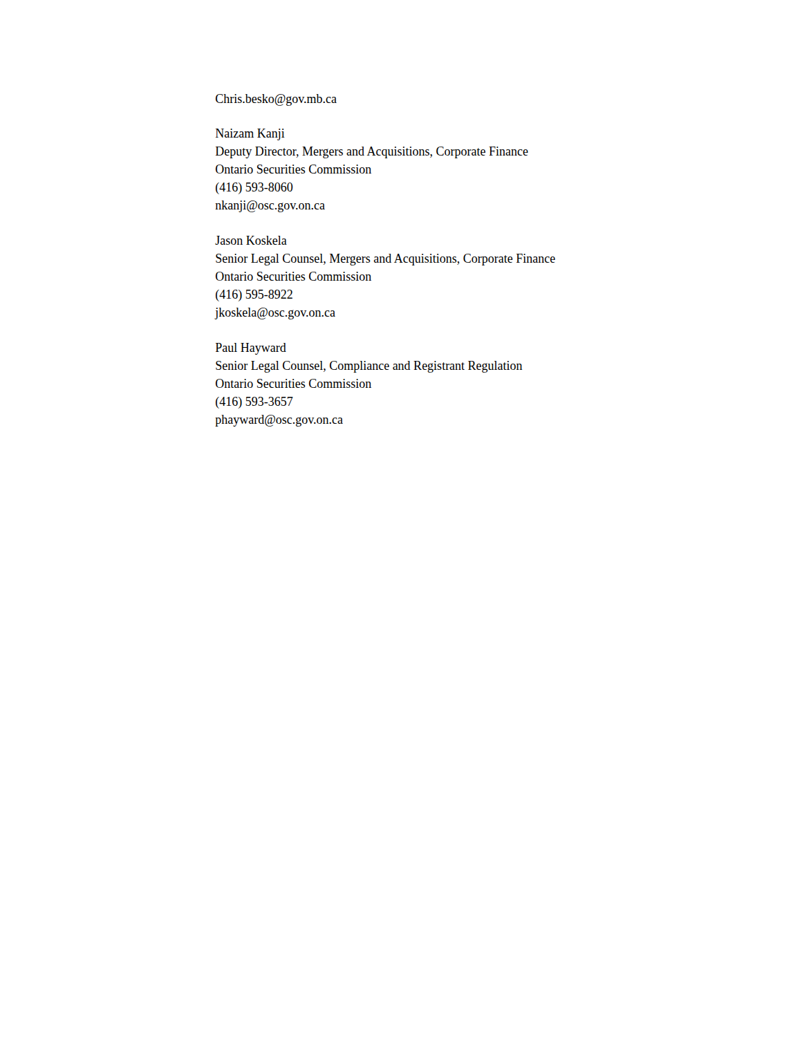Chris.besko@gov.mb.ca
Naizam Kanji
Deputy Director, Mergers and Acquisitions, Corporate Finance
Ontario Securities Commission
(416) 593-8060
nkanji@osc.gov.on.ca
Jason Koskela
Senior Legal Counsel, Mergers and Acquisitions, Corporate Finance
Ontario Securities Commission
(416) 595-8922
jkoskela@osc.gov.on.ca
Paul Hayward
Senior Legal Counsel, Compliance and Registrant Regulation
Ontario Securities Commission
(416) 593-3657
phayward@osc.gov.on.ca